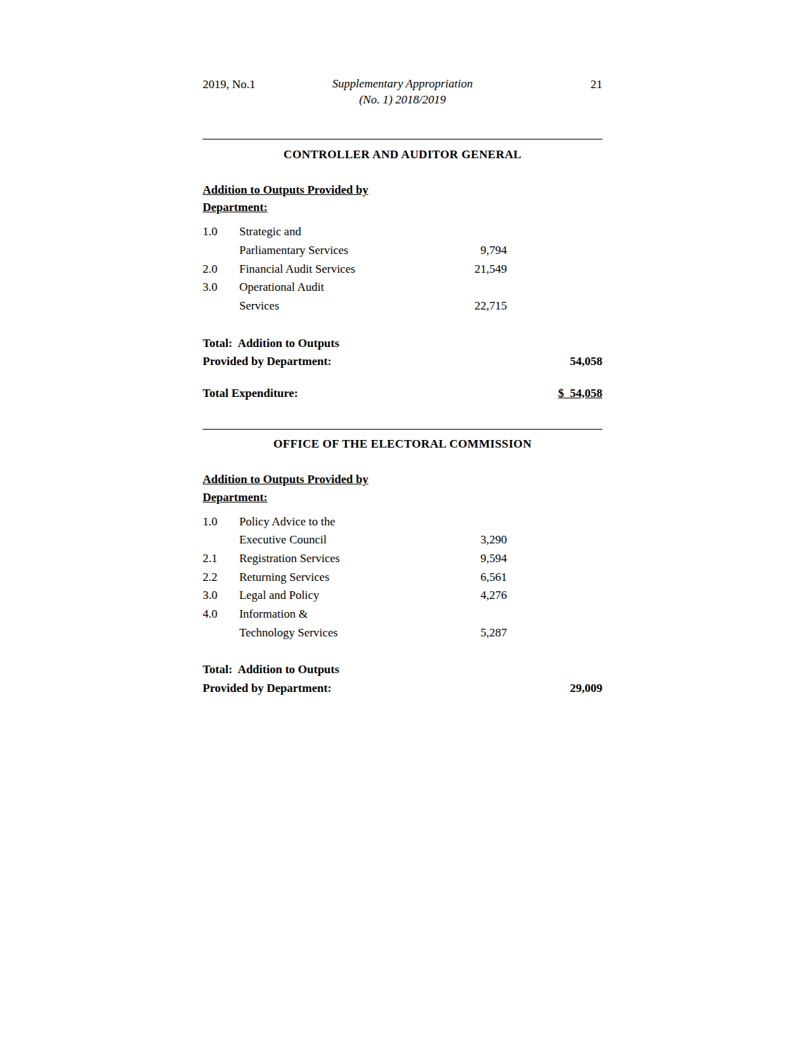2019, No.1
Supplementary Appropriation
(No. 1) 2018/2019
21
CONTROLLER AND AUDITOR GENERAL
Addition to Outputs Provided by
Department:
| 1.0 | Strategic and | | |
| | Parliamentary Services | 9,794 | |
| 2.0 | Financial Audit Services | 21,549 | |
| 3.0 | Operational Audit | | |
| | Services | 22,715 | |
| Total: Addition to Outputs | |
| Provided by Department: | 54,058 |
| Total Expenditure: | $ 54,058 |
OFFICE OF THE ELECTORAL COMMISSION
Addition to Outputs Provided by
Department:
| 1.0 | Policy Advice to the | | |
| | Executive Council | 3,290 | |
| 2.1 | Registration Services | 9,594 | |
| 2.2 | Returning Services | 6,561 | |
| 3.0 | Legal and Policy | 4,276 | |
| 4.0 | Information & | | |
| | Technology Services | 5,287 | |
| Total: Addition to Outputs | |
| Provided by Department: | 29,009 |